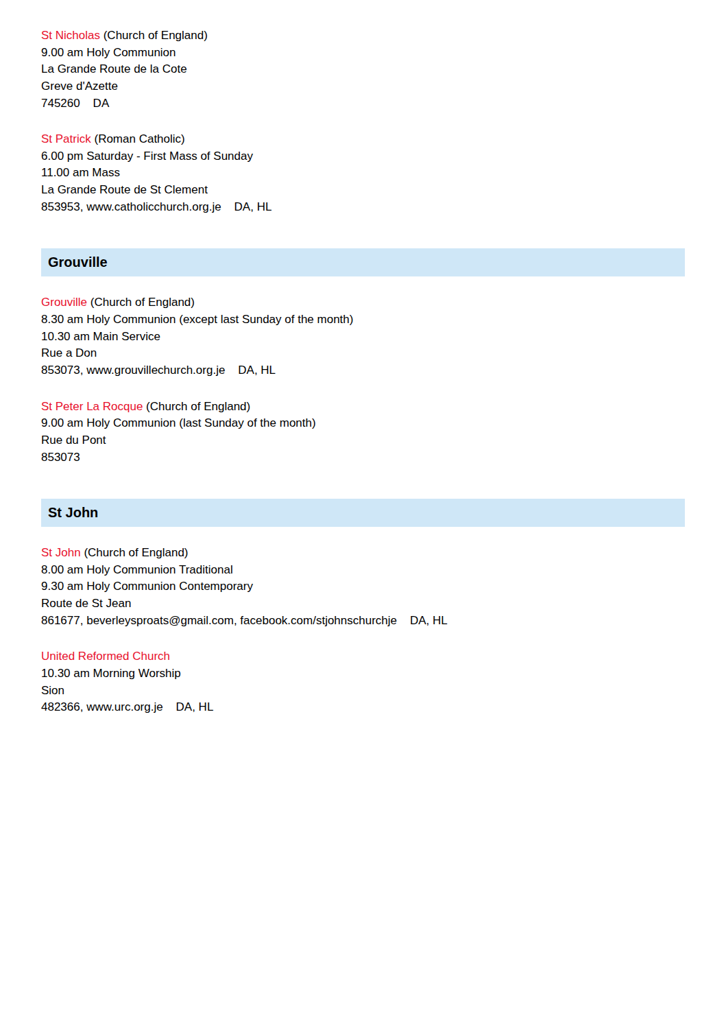St Nicholas (Church of England) 9.00 am Holy Communion La Grande Route de la Cote Greve d'Azette 745260 DA
St Patrick (Roman Catholic) 6.00 pm Saturday - First Mass of Sunday 11.00 am Mass La Grande Route de St Clement 853953, www.catholicchurch.org.je DA, HL
Grouville
Grouville (Church of England) 8.30 am Holy Communion (except last Sunday of the month) 10.30 am Main Service Rue a Don 853073, www.grouvillechurch.org.je DA, HL
St Peter La Rocque (Church of England) 9.00 am Holy Communion (last Sunday of the month) Rue du Pont 853073
St John
St John (Church of England) 8.00 am Holy Communion Traditional 9.30 am Holy Communion Contemporary Route de St Jean 861677, beverleysproats@gmail.com, facebook.com/stjohnschurchje DA, HL
United Reformed Church 10.30 am Morning Worship Sion 482366, www.urc.org.je DA, HL